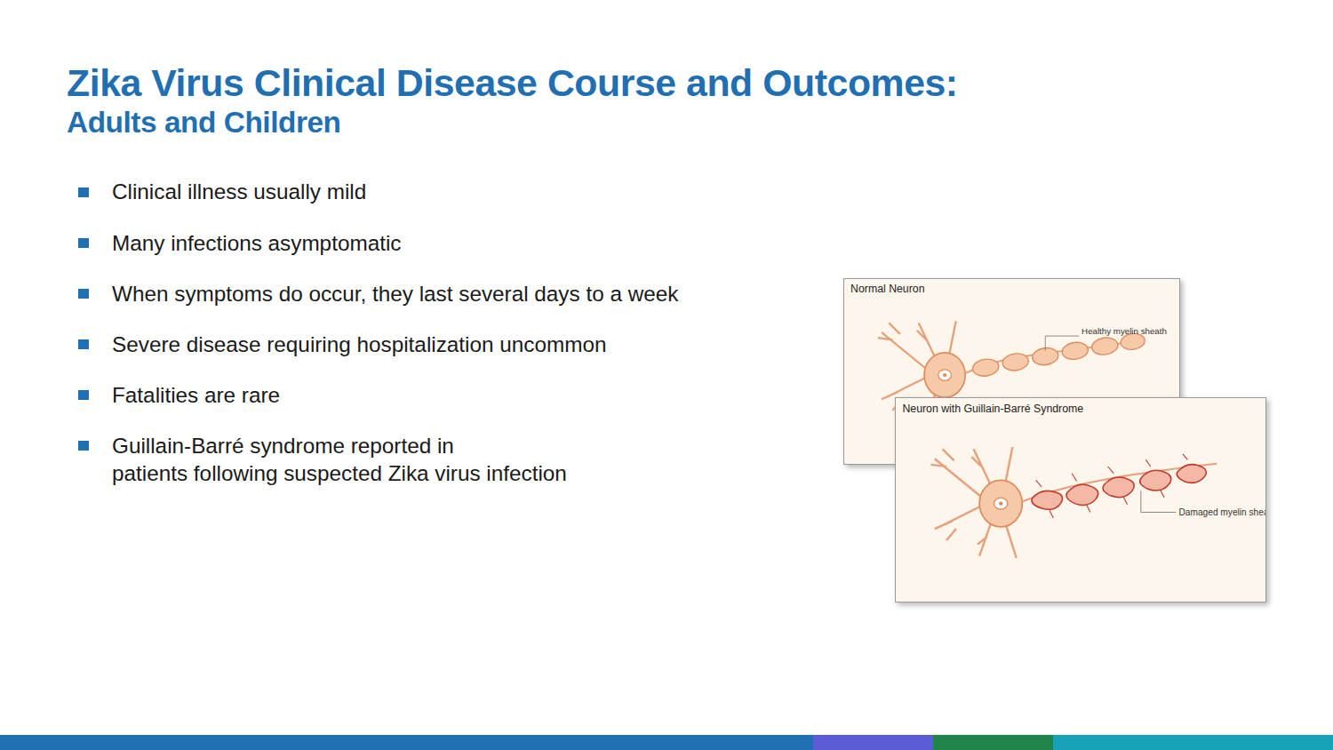Zika Virus Clinical Disease Course and Outcomes: Adults and Children
Clinical illness usually mild
Many infections asymptomatic
When symptoms do occur, they last several days to a week
Severe disease requiring hospitalization uncommon
Fatalities are rare
Guillain-Barré syndrome reported in
patients following suspected Zika virus infection
Normal Neuron
Healthy myelin sheath
Neuron with Guillain-Barré Syndrome
Damaged myelin sheath